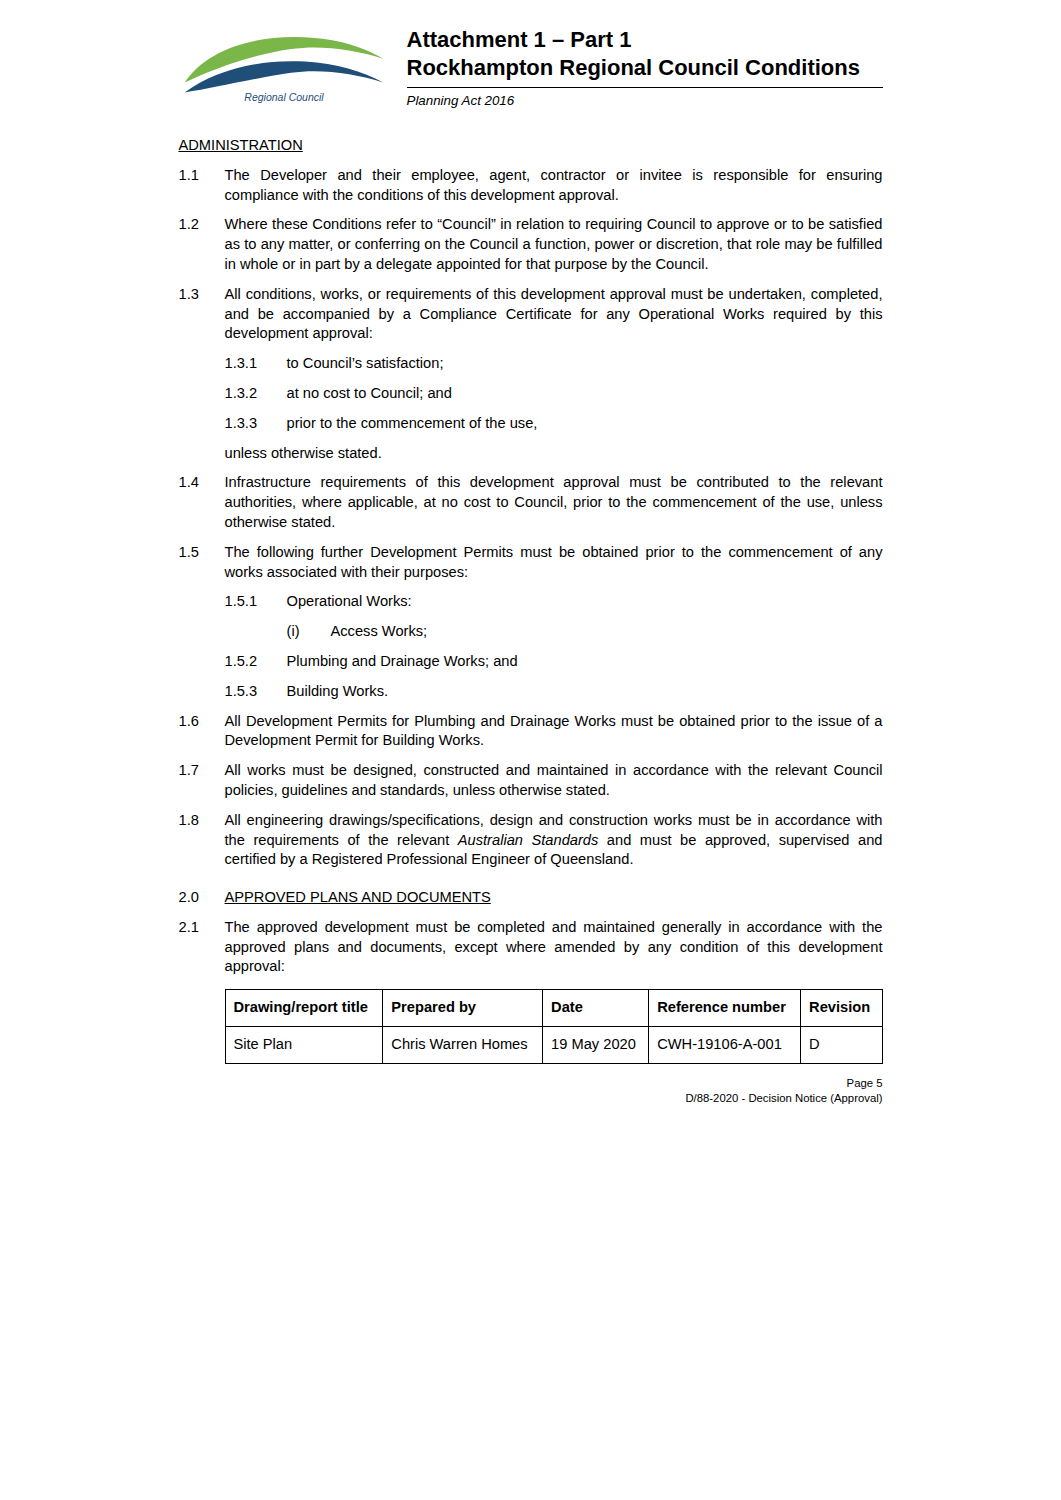Regional Council
Attachment 1 – Part 1
Rockhampton Regional Council Conditions
Planning Act 2016
ADMINISTRATION
1.1
The Developer and their employee, agent, contractor or invitee is responsible for ensuring compliance with the conditions of this development approval.
1.2
Where these Conditions refer to “Council” in relation to requiring Council to approve or to be satisfied as to any matter, or conferring on the Council a function, power or discretion, that role may be fulfilled in whole or in part by a delegate appointed for that purpose by the Council.
1.3
All conditions, works, or requirements of this development approval must be undertaken, completed, and be accompanied by a Compliance Certificate for any Operational Works required by this development approval:
1.3.1
to Council’s satisfaction;
1.3.2
at no cost to Council; and
1.3.3
prior to the commencement of the use,
unless otherwise stated.
1.4
Infrastructure requirements of this development approval must be contributed to the relevant authorities, where applicable, at no cost to Council, prior to the commencement of the use, unless otherwise stated.
1.5
The following further Development Permits must be obtained prior to the commencement of any works associated with their purposes:
1.5.1
Operational Works:
(i)
Access Works;
1.5.2
Plumbing and Drainage Works; and
1.5.3
Building Works.
1.6
All Development Permits for Plumbing and Drainage Works must be obtained prior to the issue of a Development Permit for Building Works.
1.7
All works must be designed, constructed and maintained in accordance with the relevant Council policies, guidelines and standards, unless otherwise stated.
1.8
All engineering drawings/specifications, design and construction works must be in accordance with the requirements of the relevant Australian Standards and must be approved, supervised and certified by a Registered Professional Engineer of Queensland.
2.0
APPROVED PLANS AND DOCUMENTS
2.1
The approved development must be completed and maintained generally in accordance with the approved plans and documents, except where amended by any condition of this development approval:
| Drawing/report title | Prepared by | Date | Reference number | Revision |
| --- | --- | --- | --- | --- |
| Site Plan | Chris Warren Homes | 19 May 2020 | CWH-19106-A-001 | D |
Page 5
D/88-2020 - Decision Notice (Approval)